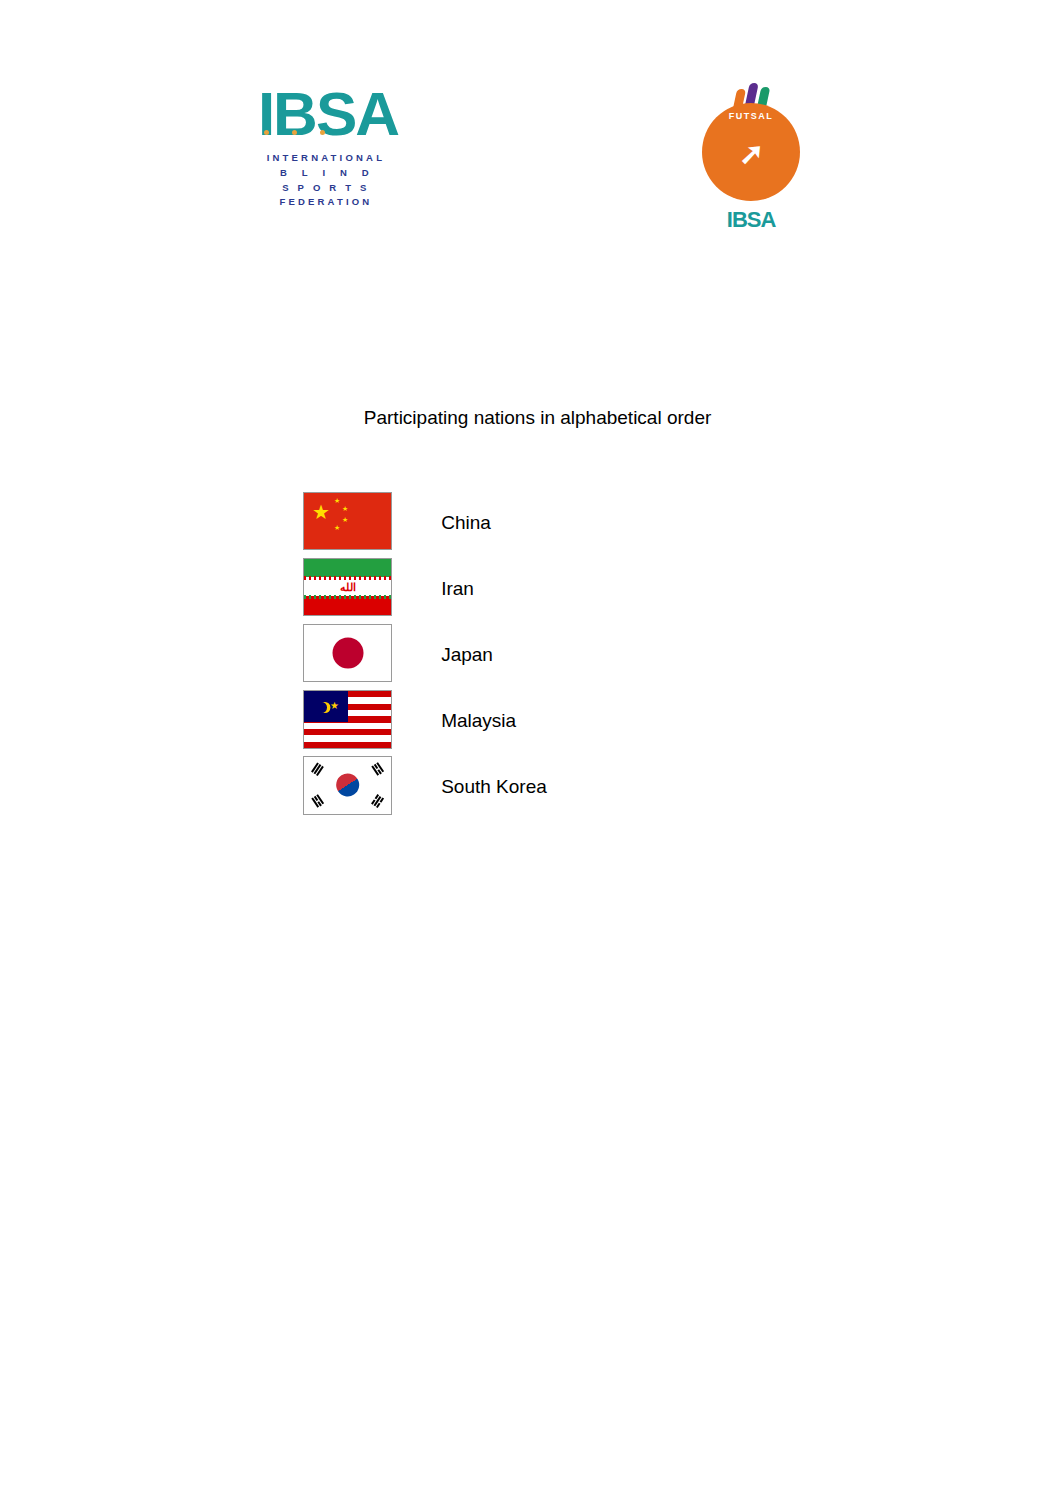IBSA
INTERNATIONAL
B L I N D
S P O R T S
FEDERATION
FUTSAL
➚
IBSA
Participating nations in alphabetical order
| ★ ★ ★ ★ ★ | China |
| الله | Iran |
| | Japan |
| ★ | Malaysia |
| | South Korea |